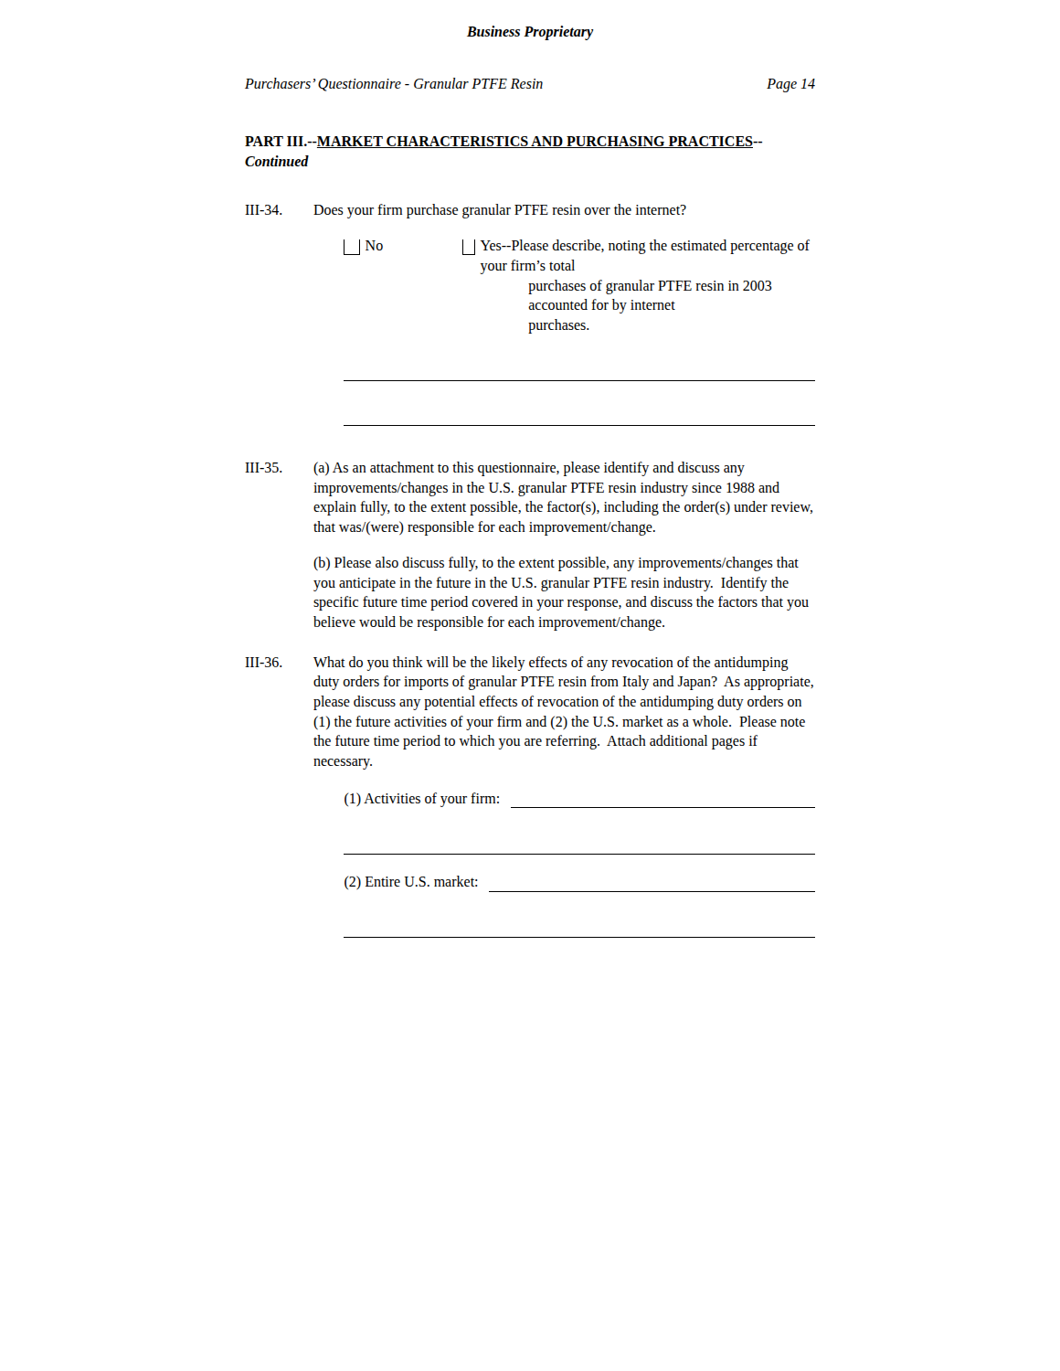Business Proprietary
Purchasers’ Questionnaire - Granular PTFE Resin
Page 14
PART III.--MARKET CHARACTERISTICS AND PURCHASING PRACTICES--Continued
III-34.
Does your firm purchase granular PTFE resin over the internet?
No
Yes--Please describe, noting the estimated percentage of your firm’s total purchases of granular PTFE resin in 2003 accounted for by internet purchases.
III-35.
(a) As an attachment to this questionnaire, please identify and discuss any improvements/changes in the U.S. granular PTFE resin industry since 1988 and explain fully, to the extent possible, the factor(s), including the order(s) under review, that was/(were) responsible for each improvement/change.
(b) Please also discuss fully, to the extent possible, any improvements/changes that you anticipate in the future in the U.S. granular PTFE resin industry. Identify the specific future time period covered in your response, and discuss the factors that you believe would be responsible for each improvement/change.
III-36.
What do you think will be the likely effects of any revocation of the antidumping duty orders for imports of granular PTFE resin from Italy and Japan? As appropriate, please discuss any potential effects of revocation of the antidumping duty orders on (1) the future activities of your firm and (2) the U.S. market as a whole. Please note the future time period to which you are referring. Attach additional pages if necessary.
(1) Activities of your firm:
(2) Entire U.S. market: